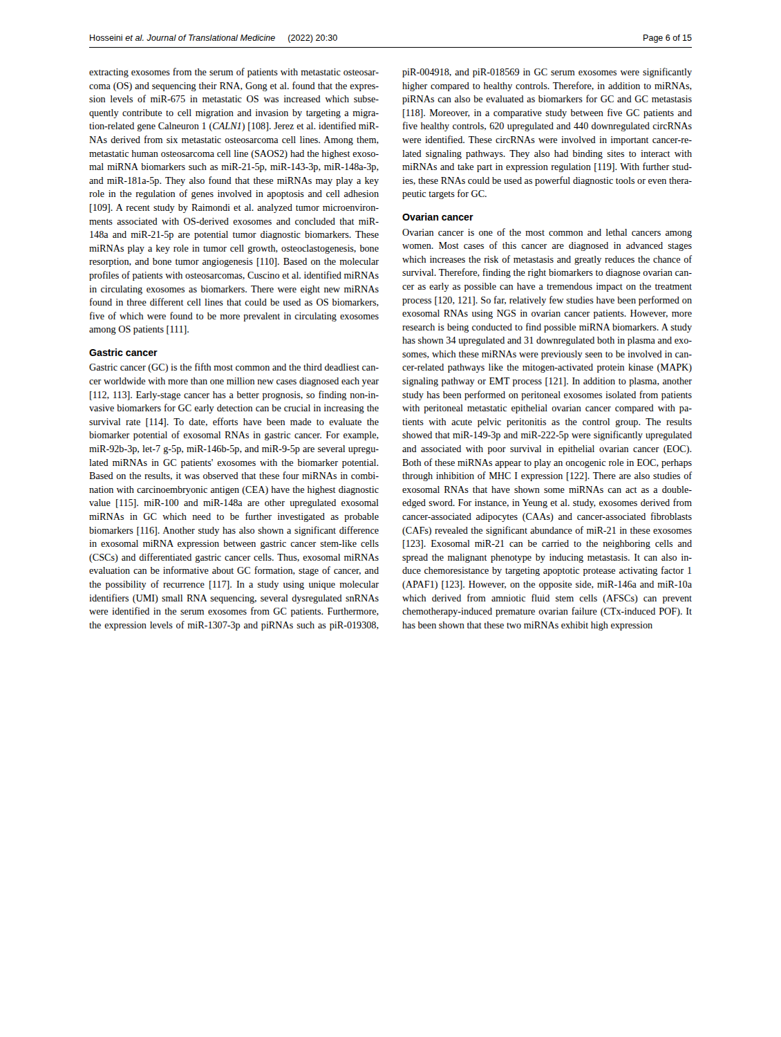Hosseini et al. Journal of Translational Medicine (2022) 20:30
Page 6 of 15
extracting exosomes from the serum of patients with metastatic osteosarcoma (OS) and sequencing their RNA, Gong et al. found that the expression levels of miR-675 in metastatic OS was increased which subsequently contribute to cell migration and invasion by targeting a migration-related gene Calneuron 1 (CALN1) [108]. Jerez et al. identified miRNAs derived from six metastatic osteosarcoma cell lines. Among them, metastatic human osteosarcoma cell line (SAOS2) had the highest exosomal miRNA biomarkers such as miR-21-5p, miR-143-3p, miR-148a-3p, and miR-181a-5p. They also found that these miRNAs may play a key role in the regulation of genes involved in apoptosis and cell adhesion [109]. A recent study by Raimondi et al. analyzed tumor microenvironments associated with OS-derived exosomes and concluded that miR-148a and miR-21-5p are potential tumor diagnostic biomarkers. These miRNAs play a key role in tumor cell growth, osteoclastogenesis, bone resorption, and bone tumor angiogenesis [110]. Based on the molecular profiles of patients with osteosarcomas, Cuscino et al. identified miRNAs in circulating exosomes as biomarkers. There were eight new miRNAs found in three different cell lines that could be used as OS biomarkers, five of which were found to be more prevalent in circulating exosomes among OS patients [111].
Gastric cancer
Gastric cancer (GC) is the fifth most common and the third deadliest cancer worldwide with more than one million new cases diagnosed each year [112, 113]. Early-stage cancer has a better prognosis, so finding non-invasive biomarkers for GC early detection can be crucial in increasing the survival rate [114]. To date, efforts have been made to evaluate the biomarker potential of exosomal RNAs in gastric cancer. For example, miR-92b-3p, let-7 g-5p, miR-146b-5p, and miR-9-5p are several upregulated miRNAs in GC patients' exosomes with the biomarker potential. Based on the results, it was observed that these four miRNAs in combination with carcinoembryonic antigen (CEA) have the highest diagnostic value [115]. miR-100 and miR-148a are other upregulated exosomal miRNAs in GC which need to be further investigated as probable biomarkers [116]. Another study has also shown a significant difference in exosomal miRNA expression between gastric cancer stem-like cells (CSCs) and differentiated gastric cancer cells. Thus, exosomal miRNAs evaluation can be informative about GC formation, stage of cancer, and the possibility of recurrence [117]. In a study using unique molecular identifiers (UMI) small RNA sequencing, several dysregulated snRNAs were identified in the serum exosomes from GC patients. Furthermore, the expression levels of miR-1307-3p and piRNAs such as piR-019308, piR-004918, and piR-018569 in GC serum exosomes were significantly higher compared to healthy controls. Therefore, in addition to miRNAs, piRNAs can also be evaluated as biomarkers for GC and GC metastasis [118]. Moreover, in a comparative study between five GC patients and five healthy controls, 620 upregulated and 440 downregulated circRNAs were identified. These circRNAs were involved in important cancer-related signaling pathways. They also had binding sites to interact with miRNAs and take part in expression regulation [119]. With further studies, these RNAs could be used as powerful diagnostic tools or even therapeutic targets for GC.
Ovarian cancer
Ovarian cancer is one of the most common and lethal cancers among women. Most cases of this cancer are diagnosed in advanced stages which increases the risk of metastasis and greatly reduces the chance of survival. Therefore, finding the right biomarkers to diagnose ovarian cancer as early as possible can have a tremendous impact on the treatment process [120, 121]. So far, relatively few studies have been performed on exosomal RNAs using NGS in ovarian cancer patients. However, more research is being conducted to find possible miRNA biomarkers. A study has shown 34 upregulated and 31 downregulated both in plasma and exosomes, which these miRNAs were previously seen to be involved in cancer-related pathways like the mitogen-activated protein kinase (MAPK) signaling pathway or EMT process [121]. In addition to plasma, another study has been performed on peritoneal exosomes isolated from patients with peritoneal metastatic epithelial ovarian cancer compared with patients with acute pelvic peritonitis as the control group. The results showed that miR-149-3p and miR-222-5p were significantly upregulated and associated with poor survival in epithelial ovarian cancer (EOC). Both of these miRNAs appear to play an oncogenic role in EOC, perhaps through inhibition of MHC I expression [122]. There are also studies of exosomal RNAs that have shown some miRNAs can act as a double-edged sword. For instance, in Yeung et al. study, exosomes derived from cancer-associated adipocytes (CAAs) and cancer-associated fibroblasts (CAFs) revealed the significant abundance of miR-21 in these exosomes [123]. Exosomal miR-21 can be carried to the neighboring cells and spread the malignant phenotype by inducing metastasis. It can also induce chemoresistance by targeting apoptotic protease activating factor 1 (APAF1) [123]. However, on the opposite side, miR-146a and miR-10a which derived from amniotic fluid stem cells (AFSCs) can prevent chemotherapy-induced premature ovarian failure (CTx-induced POF). It has been shown that these two miRNAs exhibit high expression